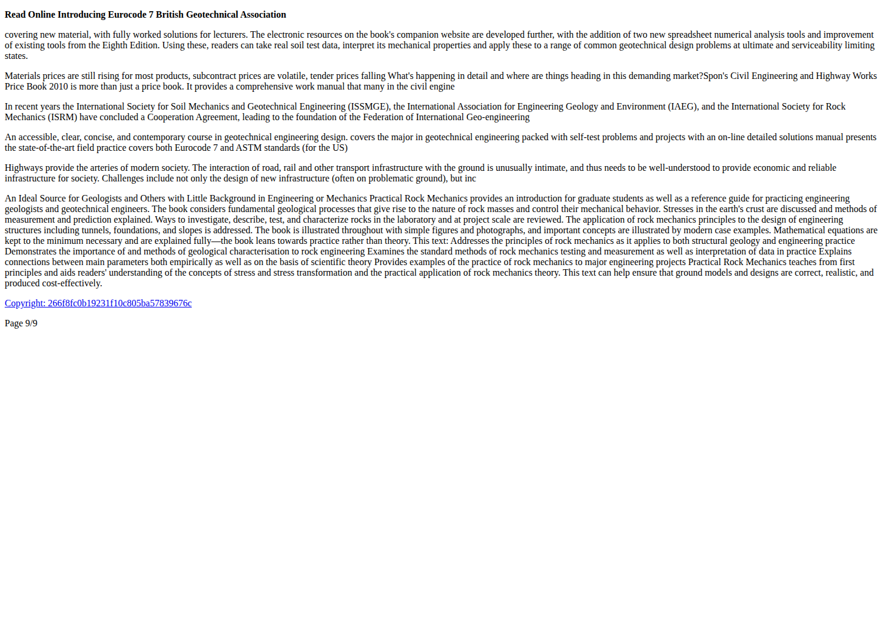Read Online Introducing Eurocode 7 British Geotechnical Association
covering new material, with fully worked solutions for lecturers. The electronic resources on the book's companion website are developed further, with the addition of two new spreadsheet numerical analysis tools and improvement of existing tools from the Eighth Edition. Using these, readers can take real soil test data, interpret its mechanical properties and apply these to a range of common geotechnical design problems at ultimate and serviceability limiting states.
Materials prices are still rising for most products, subcontract prices are volatile, tender prices falling What's happening in detail and where are things heading in this demanding market?Spon's Civil Engineering and Highway Works Price Book 2010 is more than just a price book. It provides a comprehensive work manual that many in the civil engine
In recent years the International Society for Soil Mechanics and Geotechnical Engineering (ISSMGE), the International Association for Engineering Geology and Environment (IAEG), and the International Society for Rock Mechanics (ISRM) have concluded a Cooperation Agreement, leading to the foundation of the Federation of International Geo-engineering
An accessible, clear, concise, and contemporary course in geotechnical engineering design. covers the major in geotechnical engineering packed with self-test problems and projects with an on-line detailed solutions manual presents the state-of-the-art field practice covers both Eurocode 7 and ASTM standards (for the US)
Highways provide the arteries of modern society. The interaction of road, rail and other transport infrastructure with the ground is unusually intimate, and thus needs to be well-understood to provide economic and reliable infrastructure for society. Challenges include not only the design of new infrastructure (often on problematic ground), but inc
An Ideal Source for Geologists and Others with Little Background in Engineering or Mechanics Practical Rock Mechanics provides an introduction for graduate students as well as a reference guide for practicing engineering geologists and geotechnical engineers. The book considers fundamental geological processes that give rise to the nature of rock masses and control their mechanical behavior. Stresses in the earth's crust are discussed and methods of measurement and prediction explained. Ways to investigate, describe, test, and characterize rocks in the laboratory and at project scale are reviewed. The application of rock mechanics principles to the design of engineering structures including tunnels, foundations, and slopes is addressed. The book is illustrated throughout with simple figures and photographs, and important concepts are illustrated by modern case examples. Mathematical equations are kept to the minimum necessary and are explained fully—the book leans towards practice rather than theory. This text: Addresses the principles of rock mechanics as it applies to both structural geology and engineering practice Demonstrates the importance of and methods of geological characterisation to rock engineering Examines the standard methods of rock mechanics testing and measurement as well as interpretation of data in practice Explains connections between main parameters both empirically as well as on the basis of scientific theory Provides examples of the practice of rock mechanics to major engineering projects Practical Rock Mechanics teaches from first principles and aids readers' understanding of the concepts of stress and stress transformation and the practical application of rock mechanics theory. This text can help ensure that ground models and designs are correct, realistic, and produced cost-effectively.
Copyright: 266f8fc0b19231f10c805ba57839676c
Page 9/9